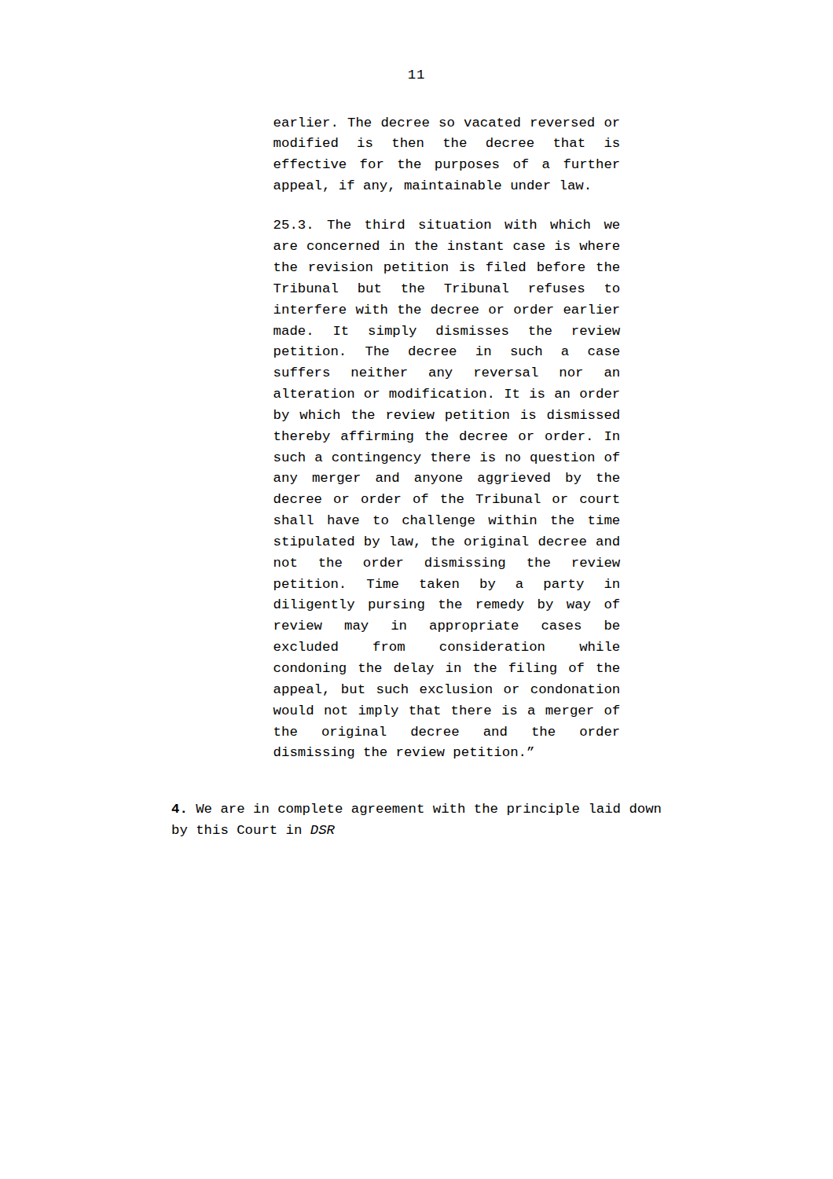11
earlier. The decree so vacated reversed or modified is then the decree that is effective for the purposes of a further appeal, if any, maintainable under law.
25.3. The third situation with which we are concerned in the instant case is where the revision petition is filed before the Tribunal but the Tribunal refuses to interfere with the decree or order earlier made. It simply dismisses the review petition. The decree in such a case suffers neither any reversal nor an alteration or modification. It is an order by which the review petition is dismissed thereby affirming the decree or order. In such a contingency there is no question of any merger and anyone aggrieved by the decree or order of the Tribunal or court shall have to challenge within the time stipulated by law, the original decree and not the order dismissing the review petition. Time taken by a party in diligently pursing the remedy by way of review may in appropriate cases be excluded from consideration while condoning the delay in the filing of the appeal, but such exclusion or condonation would not imply that there is a merger of the original decree and the order dismissing the review petition.”
4. We are in complete agreement with the principle laid down by this Court in DSR